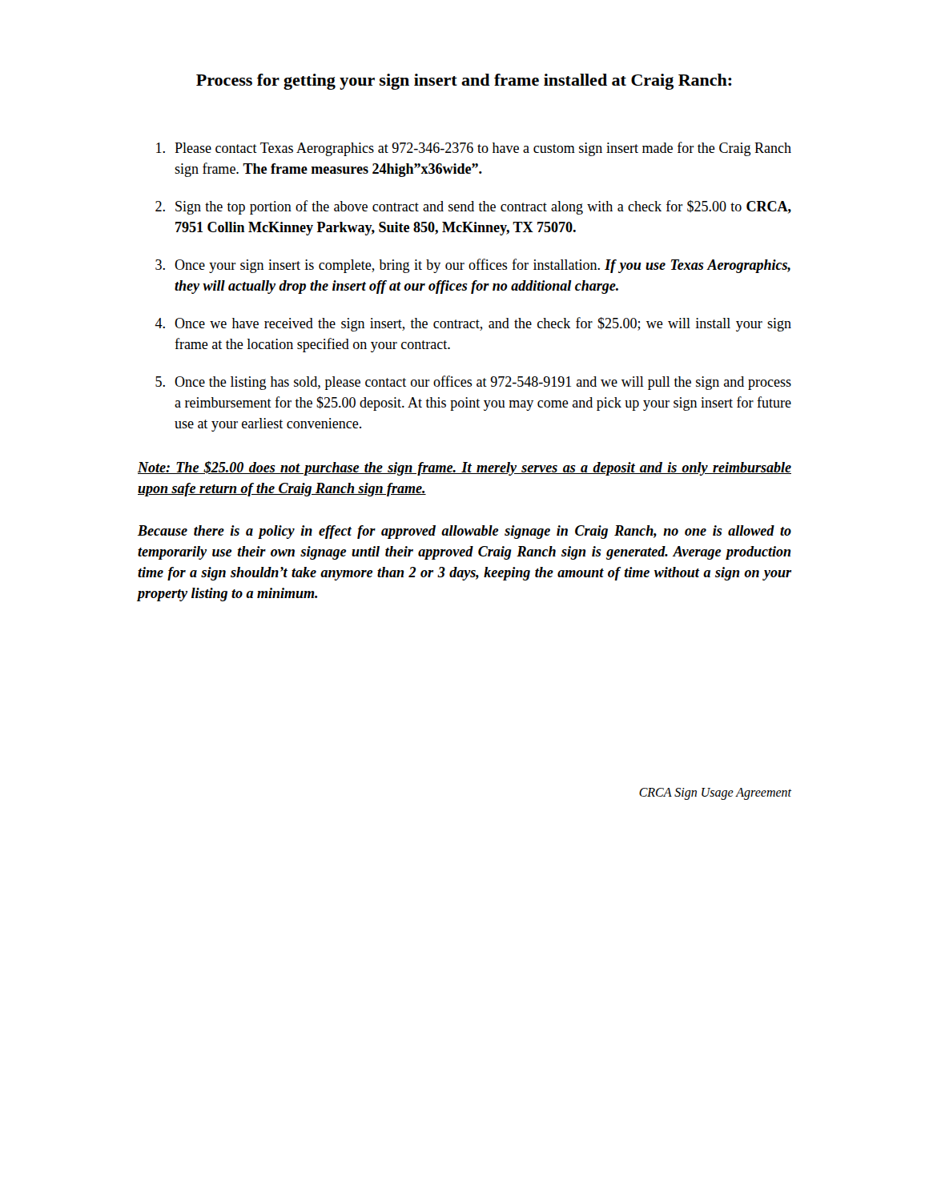Process for getting your sign insert and frame installed at Craig Ranch:
Please contact Texas Aerographics at 972-346-2376 to have a custom sign insert made for the Craig Ranch sign frame. The frame measures 24high”x36wide”.
Sign the top portion of the above contract and send the contract along with a check for $25.00 to CRCA, 7951 Collin McKinney Parkway, Suite 850, McKinney, TX 75070.
Once your sign insert is complete, bring it by our offices for installation. If you use Texas Aerographics, they will actually drop the insert off at our offices for no additional charge.
Once we have received the sign insert, the contract, and the check for $25.00; we will install your sign frame at the location specified on your contract.
Once the listing has sold, please contact our offices at 972-548-9191 and we will pull the sign and process a reimbursement for the $25.00 deposit. At this point you may come and pick up your sign insert for future use at your earliest convenience.
Note: The $25.00 does not purchase the sign frame. It merely serves as a deposit and is only reimbursable upon safe return of the Craig Ranch sign frame.
Because there is a policy in effect for approved allowable signage in Craig Ranch, no one is allowed to temporarily use their own signage until their approved Craig Ranch sign is generated. Average production time for a sign shouldn’t take anymore than 2 or 3 days, keeping the amount of time without a sign on your property listing to a minimum.
CRCA Sign Usage Agreement